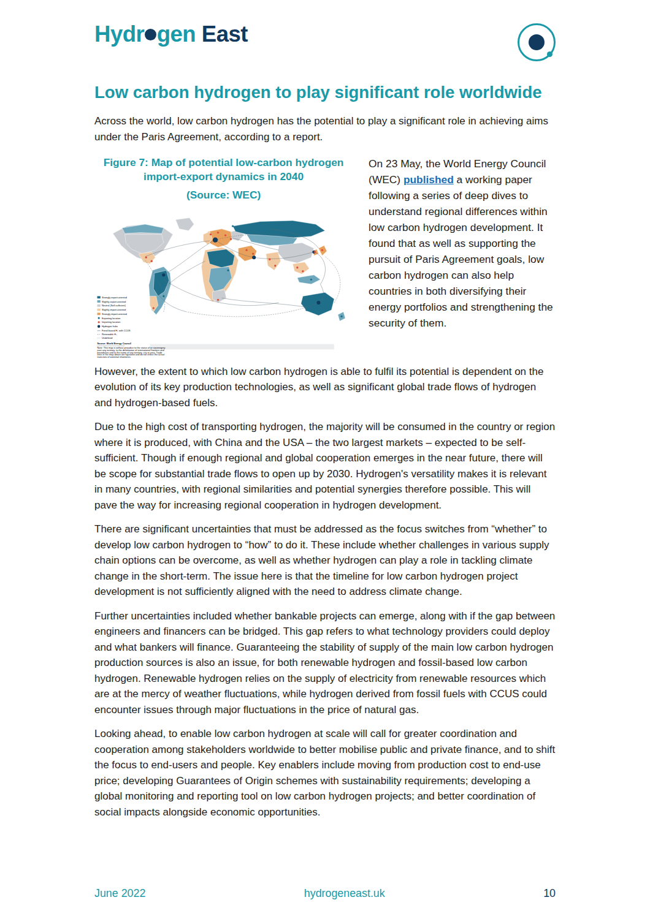Hydr gen East
Low carbon hydrogen to play significant role worldwide
Across the world, low carbon hydrogen has the potential to play a significant role in achieving aims under the Paris Agreement, according to a report.
Figure 7: Map of potential low-carbon hydrogen import-export dynamics in 2040 (Source: WEC)
Strongly export-oriented Slightly export-oriented Neutral (Self-sufficient) Slightly import-oriented Strongly import-oriented Exporting location Importing location Hydrogen hubs Fossil based H₂ with CCUS Renewable H₂ Undefined Source: World Energy Council Note: This map is without prejudice to the status of or sovereignty over any territory, to the delimitation of international frontiers and boundaries and to the name of any territory, city or area. Trade lines in the map above are figurative and do not reflect the actual trajectory of potential shipments.
On 23 May, the World Energy Council (WEC) published a working paper following a series of deep dives to understand regional differences within low carbon hydrogen development. It found that as well as supporting the pursuit of Paris Agreement goals, low carbon hydrogen can also help countries in both diversifying their energy portfolios and strengthening the security of them.
However, the extent to which low carbon hydrogen is able to fulfil its potential is dependent on the evolution of its key production technologies, as well as significant global trade flows of hydrogen and hydrogen-based fuels.
Due to the high cost of transporting hydrogen, the majority will be consumed in the country or region where it is produced, with China and the USA – the two largest markets – expected to be self-sufficient. Though if enough regional and global cooperation emerges in the near future, there will be scope for substantial trade flows to open up by 2030. Hydrogen's versatility makes it is relevant in many countries, with regional similarities and potential synergies therefore possible. This will pave the way for increasing regional cooperation in hydrogen development.
There are significant uncertainties that must be addressed as the focus switches from “whether” to develop low carbon hydrogen to “how” to do it. These include whether challenges in various supply chain options can be overcome, as well as whether hydrogen can play a role in tackling climate change in the short-term. The issue here is that the timeline for low carbon hydrogen project development is not sufficiently aligned with the need to address climate change.
Further uncertainties included whether bankable projects can emerge, along with if the gap between engineers and financers can be bridged. This gap refers to what technology providers could deploy and what bankers will finance. Guaranteeing the stability of supply of the main low carbon hydrogen production sources is also an issue, for both renewable hydrogen and fossil-based low carbon hydrogen. Renewable hydrogen relies on the supply of electricity from renewable resources which are at the mercy of weather fluctuations, while hydrogen derived from fossil fuels with CCUS could encounter issues through major fluctuations in the price of natural gas.
Looking ahead, to enable low carbon hydrogen at scale will call for greater coordination and cooperation among stakeholders worldwide to better mobilise public and private finance, and to shift the focus to end-users and people. Key enablers include moving from production cost to end-use price; developing Guarantees of Origin schemes with sustainability requirements; developing a global monitoring and reporting tool on low carbon hydrogen projects; and better coordination of social impacts alongside economic opportunities.
June 2022 hydrogeneast.uk 10